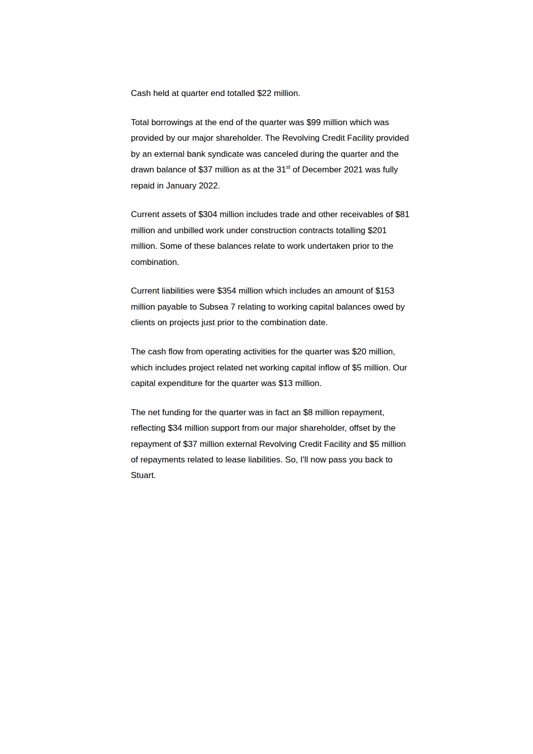Cash held at quarter end totalled $22 million.
Total borrowings at the end of the quarter was $99 million which was provided by our major shareholder. The Revolving Credit Facility provided by an external bank syndicate was canceled during the quarter and the drawn balance of $37 million as at the 31st of December 2021 was fully repaid in January 2022.
Current assets of $304 million includes trade and other receivables of $81 million and unbilled work under construction contracts totalling $201 million. Some of these balances relate to work undertaken prior to the combination.
Current liabilities were $354 million which includes an amount of $153 million payable to Subsea 7 relating to working capital balances owed by clients on projects just prior to the combination date.
The cash flow from operating activities for the quarter was $20 million, which includes project related net working capital inflow of $5 million. Our capital expenditure for the quarter was $13 million.
The net funding for the quarter was in fact an $8 million repayment, reflecting $34 million support from our major shareholder, offset by the repayment of $37 million external Revolving Credit Facility and $5 million of repayments related to lease liabilities. So, I'll now pass you back to Stuart.